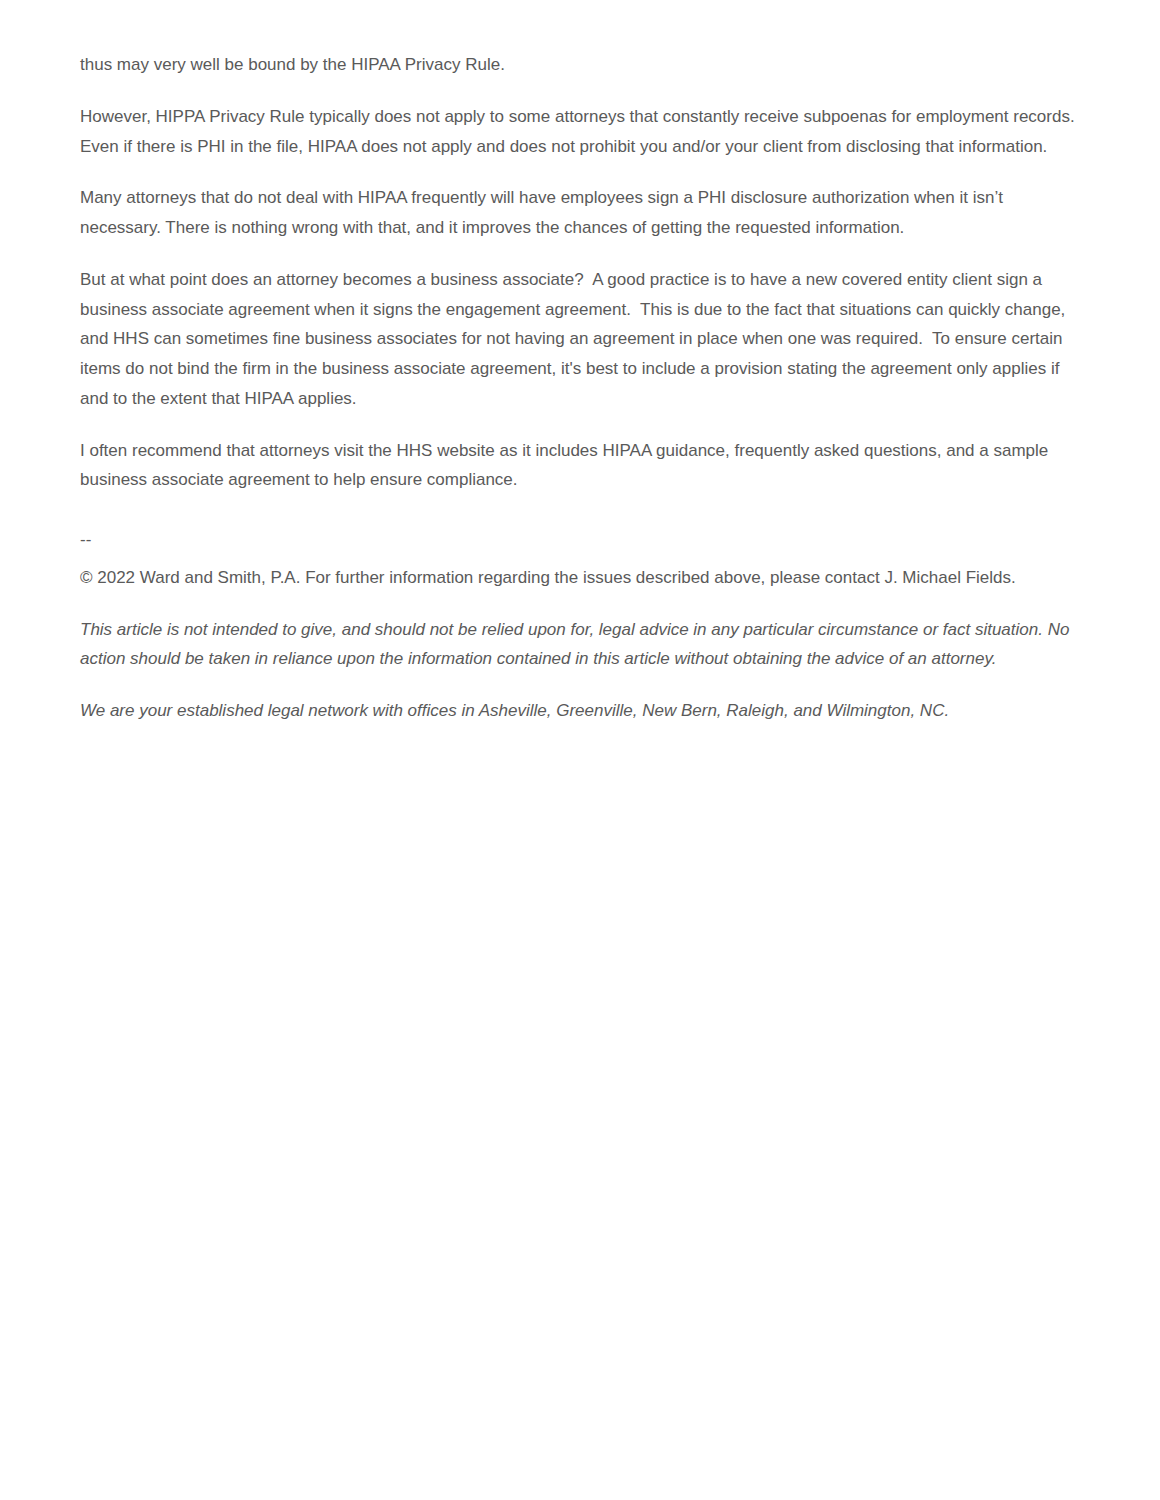thus may very well be bound by the HIPAA Privacy Rule.
However, HIPPA Privacy Rule typically does not apply to some attorneys that constantly receive subpoenas for employment records. Even if there is PHI in the file, HIPAA does not apply and does not prohibit you and/or your client from disclosing that information.
Many attorneys that do not deal with HIPAA frequently will have employees sign a PHI disclosure authorization when it isn’t necessary. There is nothing wrong with that, and it improves the chances of getting the requested information.
But at what point does an attorney becomes a business associate? A good practice is to have a new covered entity client sign a business associate agreement when it signs the engagement agreement. This is due to the fact that situations can quickly change, and HHS can sometimes fine business associates for not having an agreement in place when one was required. To ensure certain items do not bind the firm in the business associate agreement, it's best to include a provision stating the agreement only applies if and to the extent that HIPAA applies.
I often recommend that attorneys visit the HHS website as it includes HIPAA guidance, frequently asked questions, and a sample business associate agreement to help ensure compliance.
--
© 2022 Ward and Smith, P.A. For further information regarding the issues described above, please contact J. Michael Fields.
This article is not intended to give, and should not be relied upon for, legal advice in any particular circumstance or fact situation. No action should be taken in reliance upon the information contained in this article without obtaining the advice of an attorney.
We are your established legal network with offices in Asheville, Greenville, New Bern, Raleigh, and Wilmington, NC.